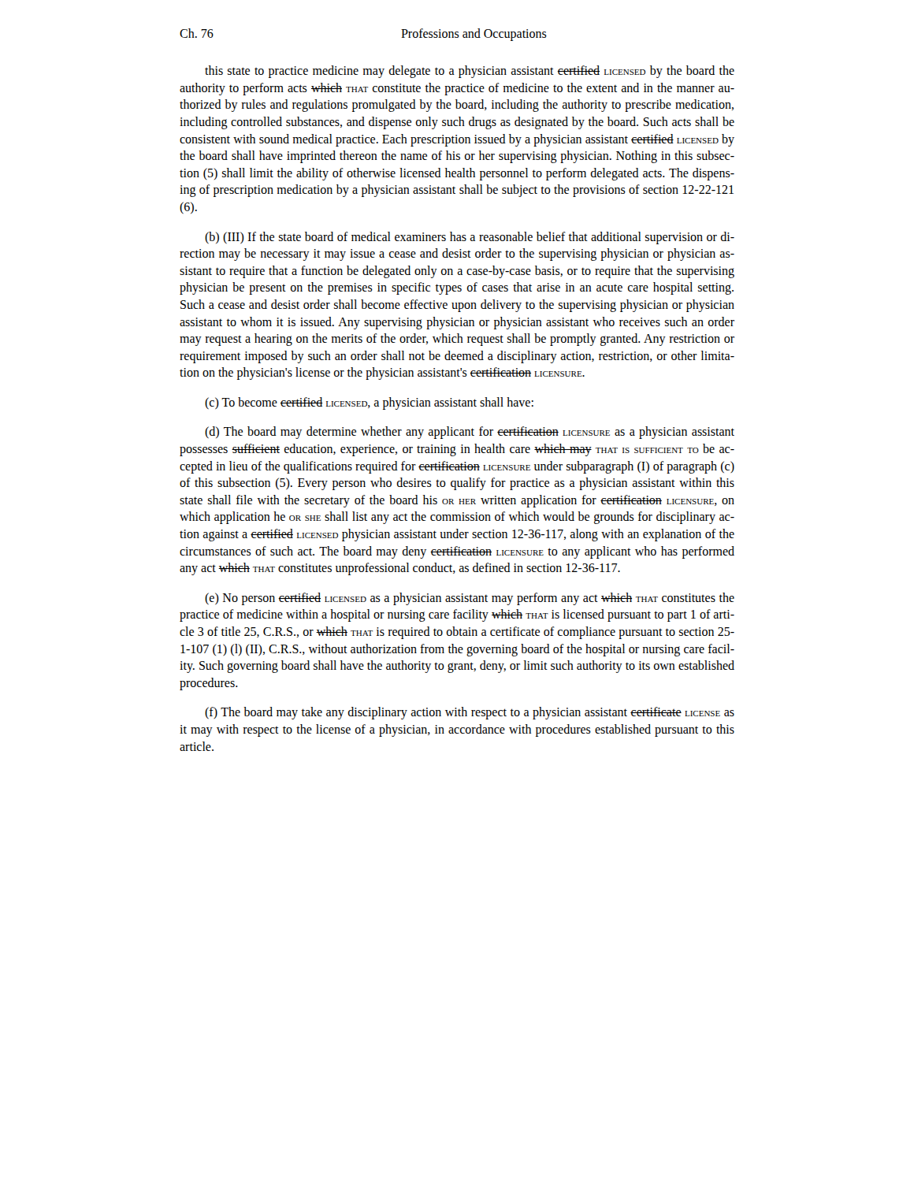Ch. 76 Professions and Occupations
this state to practice medicine may delegate to a physician assistant certified licensed by the board the authority to perform acts which that constitute the practice of medicine to the extent and in the manner authorized by rules and regulations promulgated by the board, including the authority to prescribe medication, including controlled substances, and dispense only such drugs as designated by the board. Such acts shall be consistent with sound medical practice. Each prescription issued by a physician assistant certified licensed by the board shall have imprinted thereon the name of his or her supervising physician. Nothing in this subsection (5) shall limit the ability of otherwise licensed health personnel to perform delegated acts. The dispensing of prescription medication by a physician assistant shall be subject to the provisions of section 12-22-121 (6).
(b) (III) If the state board of medical examiners has a reasonable belief that additional supervision or direction may be necessary it may issue a cease and desist order to the supervising physician or physician assistant to require that a function be delegated only on a case-by-case basis, or to require that the supervising physician be present on the premises in specific types of cases that arise in an acute care hospital setting. Such a cease and desist order shall become effective upon delivery to the supervising physician or physician assistant to whom it is issued. Any supervising physician or physician assistant who receives such an order may request a hearing on the merits of the order, which request shall be promptly granted. Any restriction or requirement imposed by such an order shall not be deemed a disciplinary action, restriction, or other limitation on the physician's license or the physician assistant's certification licensure.
(c) To become certified licensed, a physician assistant shall have:
(d) The board may determine whether any applicant for certification licensure as a physician assistant possesses sufficient education, experience, or training in health care which may that is sufficient to be accepted in lieu of the qualifications required for certification licensure under subparagraph (I) of paragraph (c) of this subsection (5). Every person who desires to qualify for practice as a physician assistant within this state shall file with the secretary of the board his or her written application for certification licensure, on which application he or she shall list any act the commission of which would be grounds for disciplinary action against a certified licensed physician assistant under section 12-36-117, along with an explanation of the circumstances of such act. The board may deny certification licensure to any applicant who has performed any act which that constitutes unprofessional conduct, as defined in section 12-36-117.
(e) No person certified licensed as a physician assistant may perform any act which that constitutes the practice of medicine within a hospital or nursing care facility which that is licensed pursuant to part 1 of article 3 of title 25, C.R.S., or which that is required to obtain a certificate of compliance pursuant to section 25-1-107 (1) (l) (II), C.R.S., without authorization from the governing board of the hospital or nursing care facility. Such governing board shall have the authority to grant, deny, or limit such authority to its own established procedures.
(f) The board may take any disciplinary action with respect to a physician assistant certificate license as it may with respect to the license of a physician, in accordance with procedures established pursuant to this article.